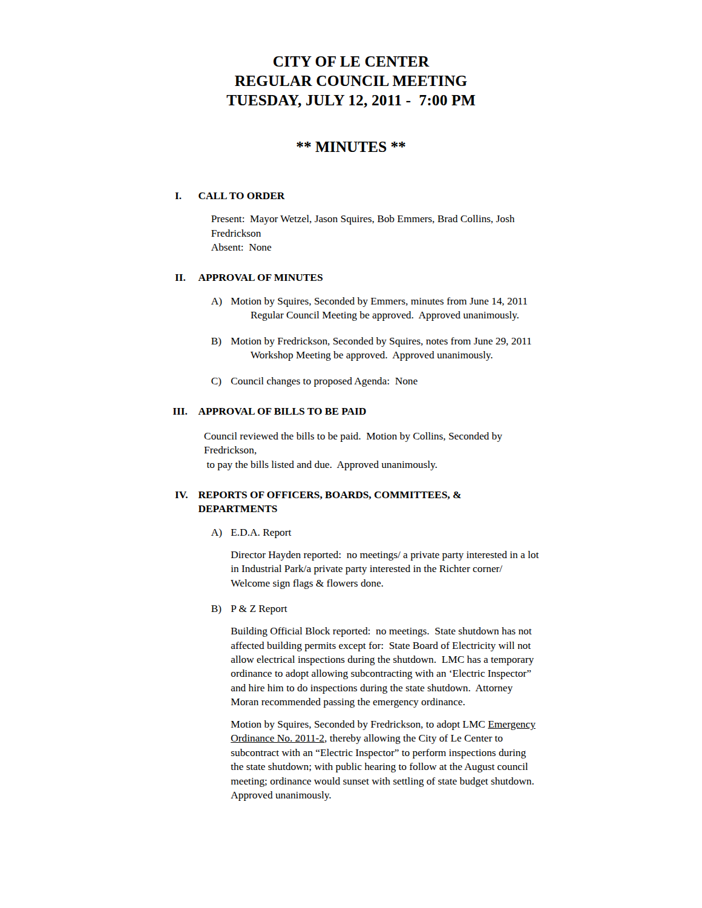CITY OF LE CENTER
REGULAR COUNCIL MEETING
TUESDAY, JULY 12, 2011 - 7:00 PM
** MINUTES **
I.
CALL TO ORDER
Present: Mayor Wetzel, Jason Squires, Bob Emmers, Brad Collins, Josh Fredrickson
Absent: None
II.
APPROVAL OF MINUTES
A)
Motion by Squires, Seconded by Emmers, minutes from June 14, 2011
Regular Council Meeting be approved. Approved unanimously.
B)
Motion by Fredrickson, Seconded by Squires, notes from June 29, 2011
Workshop Meeting be approved. Approved unanimously.
C)
Council changes to proposed Agenda: None
III.
APPROVAL OF BILLS TO BE PAID
Council reviewed the bills to be paid. Motion by Collins, Seconded by Fredrickson,
to pay the bills listed and due. Approved unanimously.
IV.
REPORTS OF OFFICERS, BOARDS, COMMITTEES, & DEPARTMENTS
A)
E.D.A. Report
Director Hayden reported: no meetings/ a private party interested in a lot in Industrial Park/a private party interested in the Richter corner/ Welcome sign flags & flowers done.
B)
P & Z Report
Building Official Block reported: no meetings. State shutdown has not affected building permits except for: State Board of Electricity will not allow electrical inspections during the shutdown. LMC has a temporary ordinance to adopt allowing subcontracting with an ‘Electric Inspector” and hire him to do inspections during the state shutdown. Attorney Moran recommended passing the emergency ordinance.
Motion by Squires, Seconded by Fredrickson, to adopt LMC Emergency Ordinance No. 2011-2, thereby allowing the City of Le Center to subcontract with an “Electric Inspector” to perform inspections during the state shutdown; with public hearing to follow at the August council meeting; ordinance would sunset with settling of state budget shutdown. Approved unanimously.